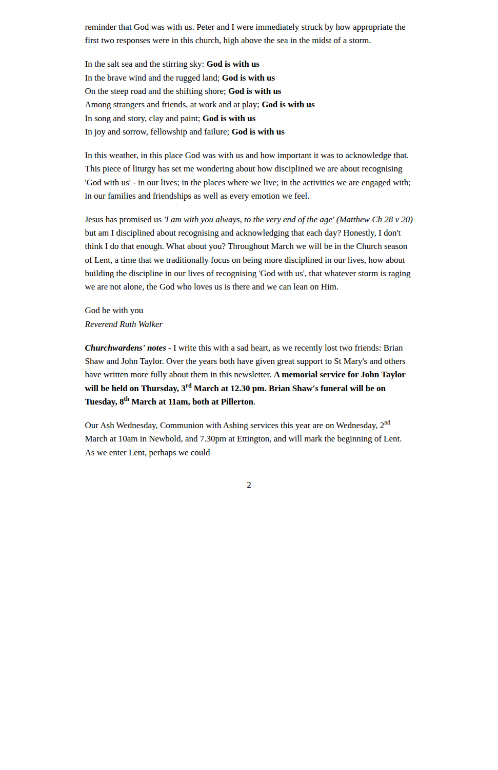reminder that God was with us. Peter and I were immediately struck by how appropriate the first two responses were in this church, high above the sea in the midst of a storm.
In the salt sea and the stirring sky: God is with us
In the brave wind and the rugged land; God is with us
On the steep road and the shifting shore; God is with us
Among strangers and friends, at work and at play; God is with us
In song and story, clay and paint; God is with us
In joy and sorrow, fellowship and failure; God is with us
In this weather, in this place God was with us and how important it was to acknowledge that. This piece of liturgy has set me wondering about how disciplined we are about recognising 'God with us' - in our lives; in the places where we live; in the activities we are engaged with; in our families and friendships as well as every emotion we feel.
Jesus has promised us 'I am with you always, to the very end of the age' (Matthew Ch 28 v 20) but am I disciplined about recognising and acknowledging that each day? Honestly, I don't think I do that enough. What about you? Throughout March we will be in the Church season of Lent, a time that we traditionally focus on being more disciplined in our lives, how about building the discipline in our lives of recognising 'God with us', that whatever storm is raging we are not alone, the God who loves us is there and we can lean on Him.
God be with you
Reverend Ruth Walker
Churchwardens' notes - I write this with a sad heart, as we recently lost two friends: Brian Shaw and John Taylor. Over the years both have given great support to St Mary's and others have written more fully about them in this newsletter. A memorial service for John Taylor will be held on Thursday, 3rd March at 12.30 pm. Brian Shaw's funeral will be on Tuesday, 8th March at 11am, both at Pillerton.
Our Ash Wednesday, Communion with Ashing services this year are on Wednesday, 2nd March at 10am in Newbold, and 7.30pm at Ettington, and will mark the beginning of Lent. As we enter Lent, perhaps we could
2